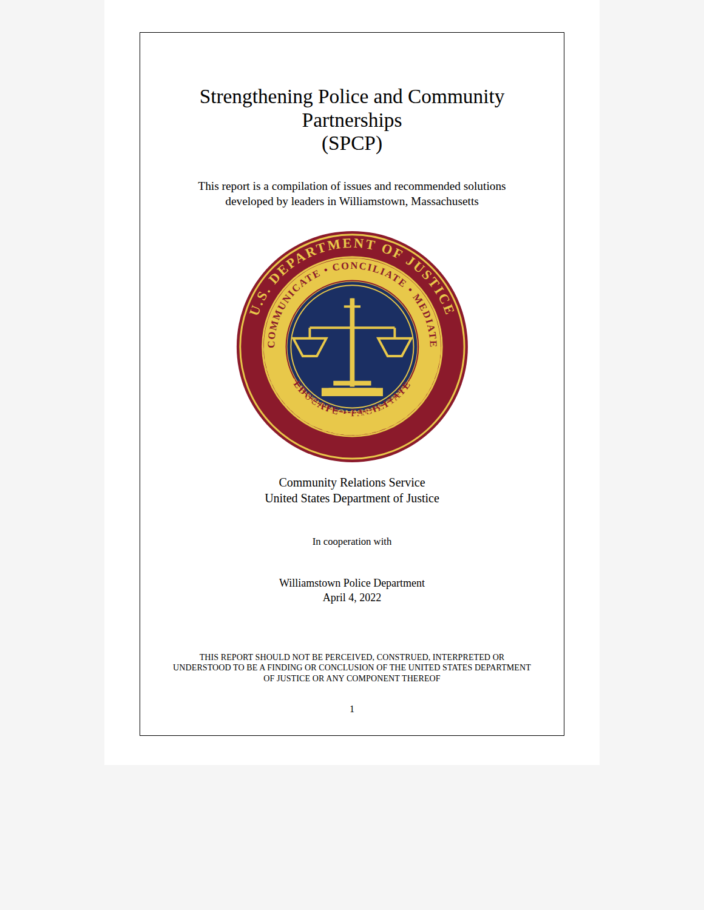Strengthening Police and Community Partnerships
(SPCP)
This report is a compilation of issues and recommended solutions developed by leaders in Williamstown, Massachusetts
U.S. DEPARTMENT OF JUSTICE COMMUNITY RELATIONS SERVICE COMMUNICATE • CONCILIATE • MEDIATE EDUCATE • FACILITATE ~ JUSTITIA OMNIBUS GENS ~
Community Relations Service
United States Department of Justice
In cooperation with
Williamstown Police Department
April 4, 2022
THIS REPORT SHOULD NOT BE PERCEIVED, CONSTRUED, INTERPRETED OR UNDERSTOOD TO BE A FINDING OR CONCLUSION OF THE UNITED STATES DEPARTMENT OF JUSTICE OR ANY COMPONENT THEREOF
1